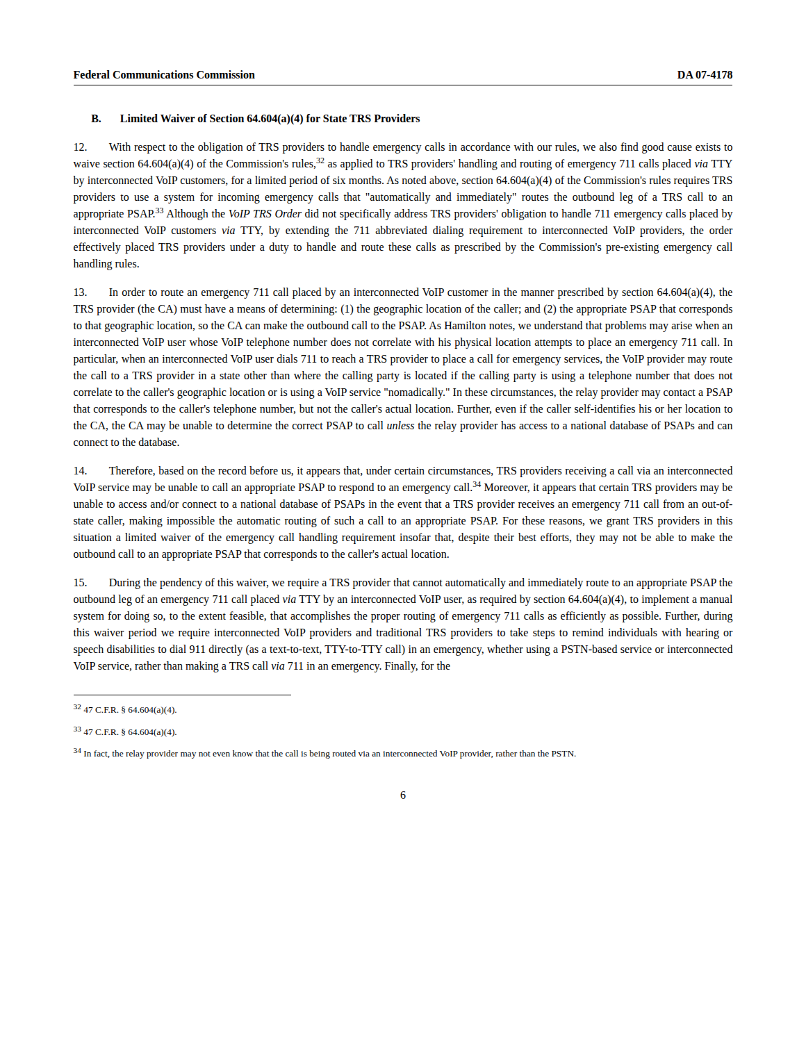Federal Communications Commission DA 07-4178
B. Limited Waiver of Section 64.604(a)(4) for State TRS Providers
12. With respect to the obligation of TRS providers to handle emergency calls in accordance with our rules, we also find good cause exists to waive section 64.604(a)(4) of the Commission's rules,32 as applied to TRS providers' handling and routing of emergency 711 calls placed via TTY by interconnected VoIP customers, for a limited period of six months. As noted above, section 64.604(a)(4) of the Commission's rules requires TRS providers to use a system for incoming emergency calls that "automatically and immediately" routes the outbound leg of a TRS call to an appropriate PSAP.33 Although the VoIP TRS Order did not specifically address TRS providers' obligation to handle 711 emergency calls placed by interconnected VoIP customers via TTY, by extending the 711 abbreviated dialing requirement to interconnected VoIP providers, the order effectively placed TRS providers under a duty to handle and route these calls as prescribed by the Commission's pre-existing emergency call handling rules.
13. In order to route an emergency 711 call placed by an interconnected VoIP customer in the manner prescribed by section 64.604(a)(4), the TRS provider (the CA) must have a means of determining: (1) the geographic location of the caller; and (2) the appropriate PSAP that corresponds to that geographic location, so the CA can make the outbound call to the PSAP. As Hamilton notes, we understand that problems may arise when an interconnected VoIP user whose VoIP telephone number does not correlate with his physical location attempts to place an emergency 711 call. In particular, when an interconnected VoIP user dials 711 to reach a TRS provider to place a call for emergency services, the VoIP provider may route the call to a TRS provider in a state other than where the calling party is located if the calling party is using a telephone number that does not correlate to the caller's geographic location or is using a VoIP service "nomadically." In these circumstances, the relay provider may contact a PSAP that corresponds to the caller's telephone number, but not the caller's actual location. Further, even if the caller self-identifies his or her location to the CA, the CA may be unable to determine the correct PSAP to call unless the relay provider has access to a national database of PSAPs and can connect to the database.
14. Therefore, based on the record before us, it appears that, under certain circumstances, TRS providers receiving a call via an interconnected VoIP service may be unable to call an appropriate PSAP to respond to an emergency call.34 Moreover, it appears that certain TRS providers may be unable to access and/or connect to a national database of PSAPs in the event that a TRS provider receives an emergency 711 call from an out-of-state caller, making impossible the automatic routing of such a call to an appropriate PSAP. For these reasons, we grant TRS providers in this situation a limited waiver of the emergency call handling requirement insofar that, despite their best efforts, they may not be able to make the outbound call to an appropriate PSAP that corresponds to the caller's actual location.
15. During the pendency of this waiver, we require a TRS provider that cannot automatically and immediately route to an appropriate PSAP the outbound leg of an emergency 711 call placed via TTY by an interconnected VoIP user, as required by section 64.604(a)(4), to implement a manual system for doing so, to the extent feasible, that accomplishes the proper routing of emergency 711 calls as efficiently as possible. Further, during this waiver period we require interconnected VoIP providers and traditional TRS providers to take steps to remind individuals with hearing or speech disabilities to dial 911 directly (as a text-to-text, TTY-to-TTY call) in an emergency, whether using a PSTN-based service or interconnected VoIP service, rather than making a TRS call via 711 in an emergency. Finally, for the
32 47 C.F.R. § 64.604(a)(4).
33 47 C.F.R. § 64.604(a)(4).
34 In fact, the relay provider may not even know that the call is being routed via an interconnected VoIP provider, rather than the PSTN.
6